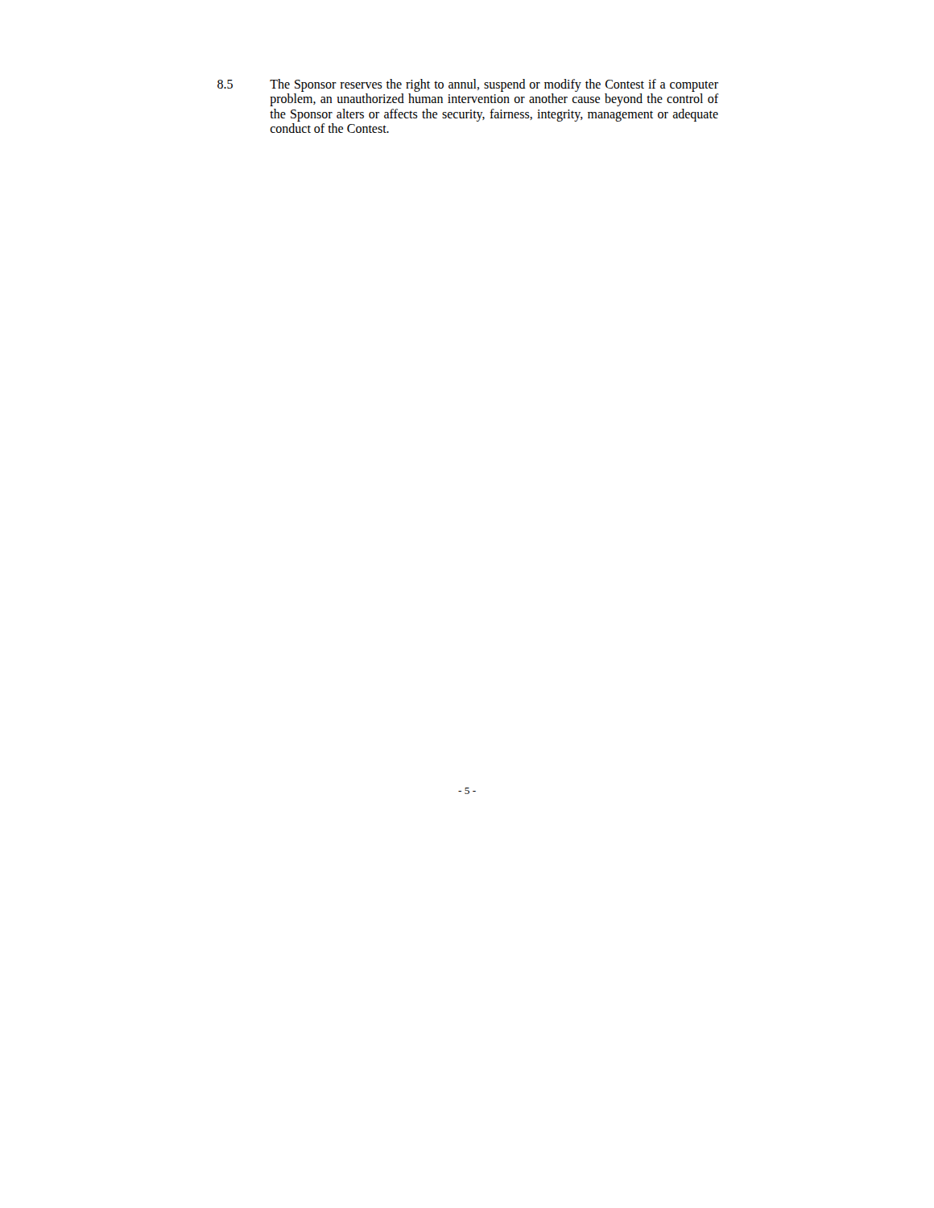8.5
The Sponsor reserves the right to annul, suspend or modify the Contest if a computer problem, an unauthorized human intervention or another cause beyond the control of the Sponsor alters or affects the security, fairness, integrity, management or adequate conduct of the Contest.
- 5 -